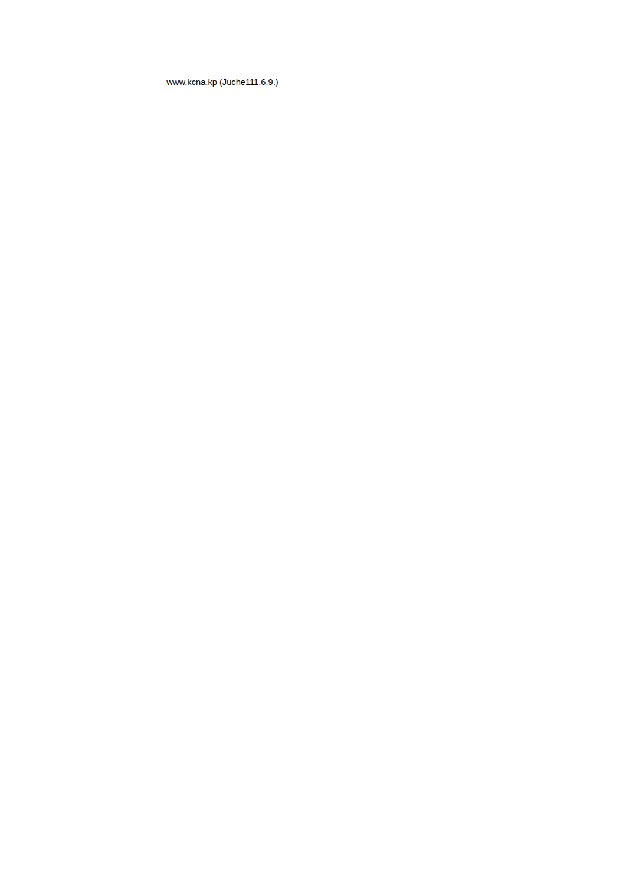www.kcna.kp (Juche111.6.9.)